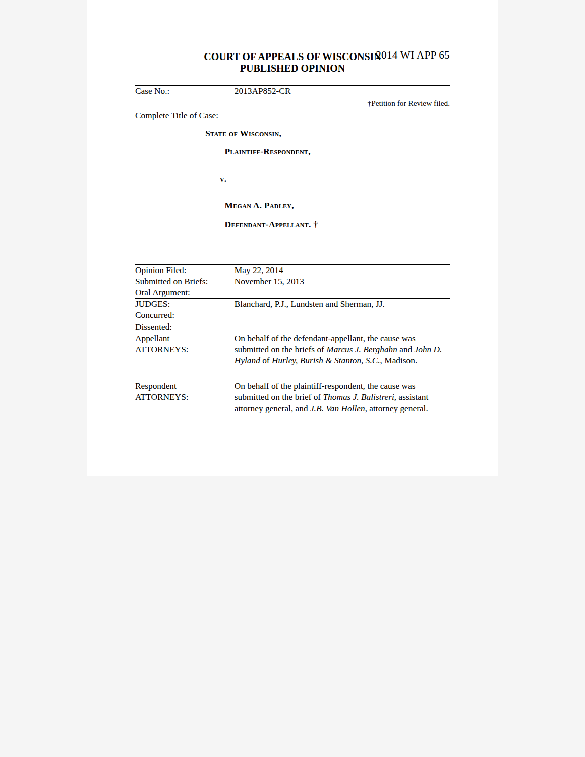2014 WI APP 65
COURT OF APPEALS OF WISCONSIN PUBLISHED OPINION
| Case No.: | 2013AP852-CR |
†Petition for Review filed.
| Complete Title of Case: |
State of Wisconsin,
Plaintiff-Respondent,
v.
Megan A. Padley,
Defendant-Appellant. †
| Opinion Filed: | May 22, 2014 |
| Submitted on Briefs: | November 15, 2013 |
| Oral Argument: | |
| JUDGES: | Blanchard, P.J., Lundsten and Sherman, JJ. |
| Concurred: | |
| Dissented: | |
| Appellant ATTORNEYS: | On behalf of the defendant-appellant, the cause was submitted on the briefs of Marcus J. Berghahn and John D. Hyland of Hurley, Burish & Stanton, S.C. , Madison. |
| Respondent ATTORNEYS: | On behalf of the plaintiff-respondent, the cause was submitted on the brief of Thomas J. Balistreri , assistant attorney general, and J.B. Van Hollen , attorney general. |